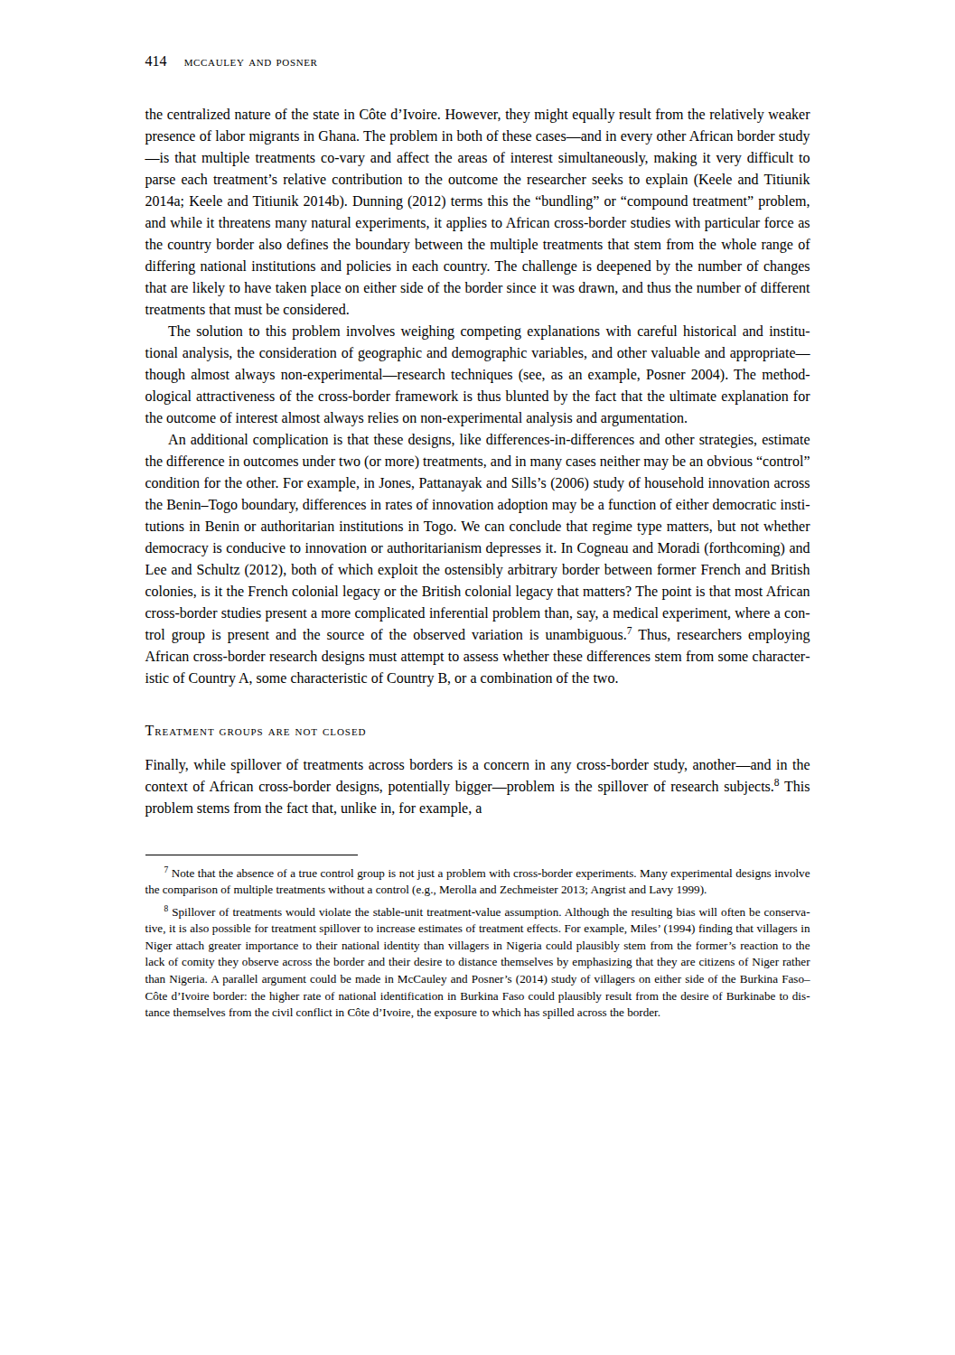414 mccauley and posner
the centralized nature of the state in Côte d’Ivoire. However, they might equally result from the relatively weaker presence of labor migrants in Ghana. The problem in both of these cases—and in every other African border study—is that multiple treatments co-vary and affect the areas of interest simultaneously, making it very difficult to parse each treatment’s relative contribution to the outcome the researcher seeks to explain (Keele and Titiunik 2014a; Keele and Titiunik 2014b). Dunning (2012) terms this the “bundling” or “compound treatment” problem, and while it threatens many natural experiments, it applies to African cross-border studies with particular force as the country border also defines the boundary between the multiple treatments that stem from the whole range of differing national institutions and policies in each country. The challenge is deepened by the number of changes that are likely to have taken place on either side of the border since it was drawn, and thus the number of different treatments that must be considered.
The solution to this problem involves weighing competing explanations with careful historical and institutional analysis, the consideration of geographic and demographic variables, and other valuable and appropriate—though almost always non-experimental—research techniques (see, as an example, Posner 2004). The methodological attractiveness of the cross-border framework is thus blunted by the fact that the ultimate explanation for the outcome of interest almost always relies on non-experimental analysis and argumentation.
An additional complication is that these designs, like differences-in-differences and other strategies, estimate the difference in outcomes under two (or more) treatments, and in many cases neither may be an obvious “control” condition for the other. For example, in Jones, Pattanayak and Sills’s (2006) study of household innovation across the Benin–Togo boundary, differences in rates of innovation adoption may be a function of either democratic institutions in Benin or authoritarian institutions in Togo. We can conclude that regime type matters, but not whether democracy is conducive to innovation or authoritarianism depresses it. In Cogneau and Moradi (forthcoming) and Lee and Schultz (2012), both of which exploit the ostensibly arbitrary border between former French and British colonies, is it the French colonial legacy or the British colonial legacy that matters? The point is that most African cross-border studies present a more complicated inferential problem than, say, a medical experiment, where a control group is present and the source of the observed variation is unambiguous.7 Thus, researchers employing African cross-border research designs must attempt to assess whether these differences stem from some characteristic of Country A, some characteristic of Country B, or a combination of the two.
Treatment groups are not closed
Finally, while spillover of treatments across borders is a concern in any cross-border study, another—and in the context of African cross-border designs, potentially bigger—problem is the spillover of research subjects.8 This problem stems from the fact that, unlike in, for example, a
7 Note that the absence of a true control group is not just a problem with cross-border experiments. Many experimental designs involve the comparison of multiple treatments without a control (e.g., Merolla and Zechmeister 2013; Angrist and Lavy 1999).
8 Spillover of treatments would violate the stable-unit treatment-value assumption. Although the resulting bias will often be conservative, it is also possible for treatment spillover to increase estimates of treatment effects. For example, Miles’ (1994) finding that villagers in Niger attach greater importance to their national identity than villagers in Nigeria could plausibly stem from the former’s reaction to the lack of comity they observe across the border and their desire to distance themselves by emphasizing that they are citizens of Niger rather than Nigeria. A parallel argument could be made in McCauley and Posner’s (2014) study of villagers on either side of the Burkina Faso–Côte d’Ivoire border: the higher rate of national identification in Burkina Faso could plausibly result from the desire of Burkinabe to distance themselves from the civil conflict in Côte d’Ivoire, the exposure to which has spilled across the border.